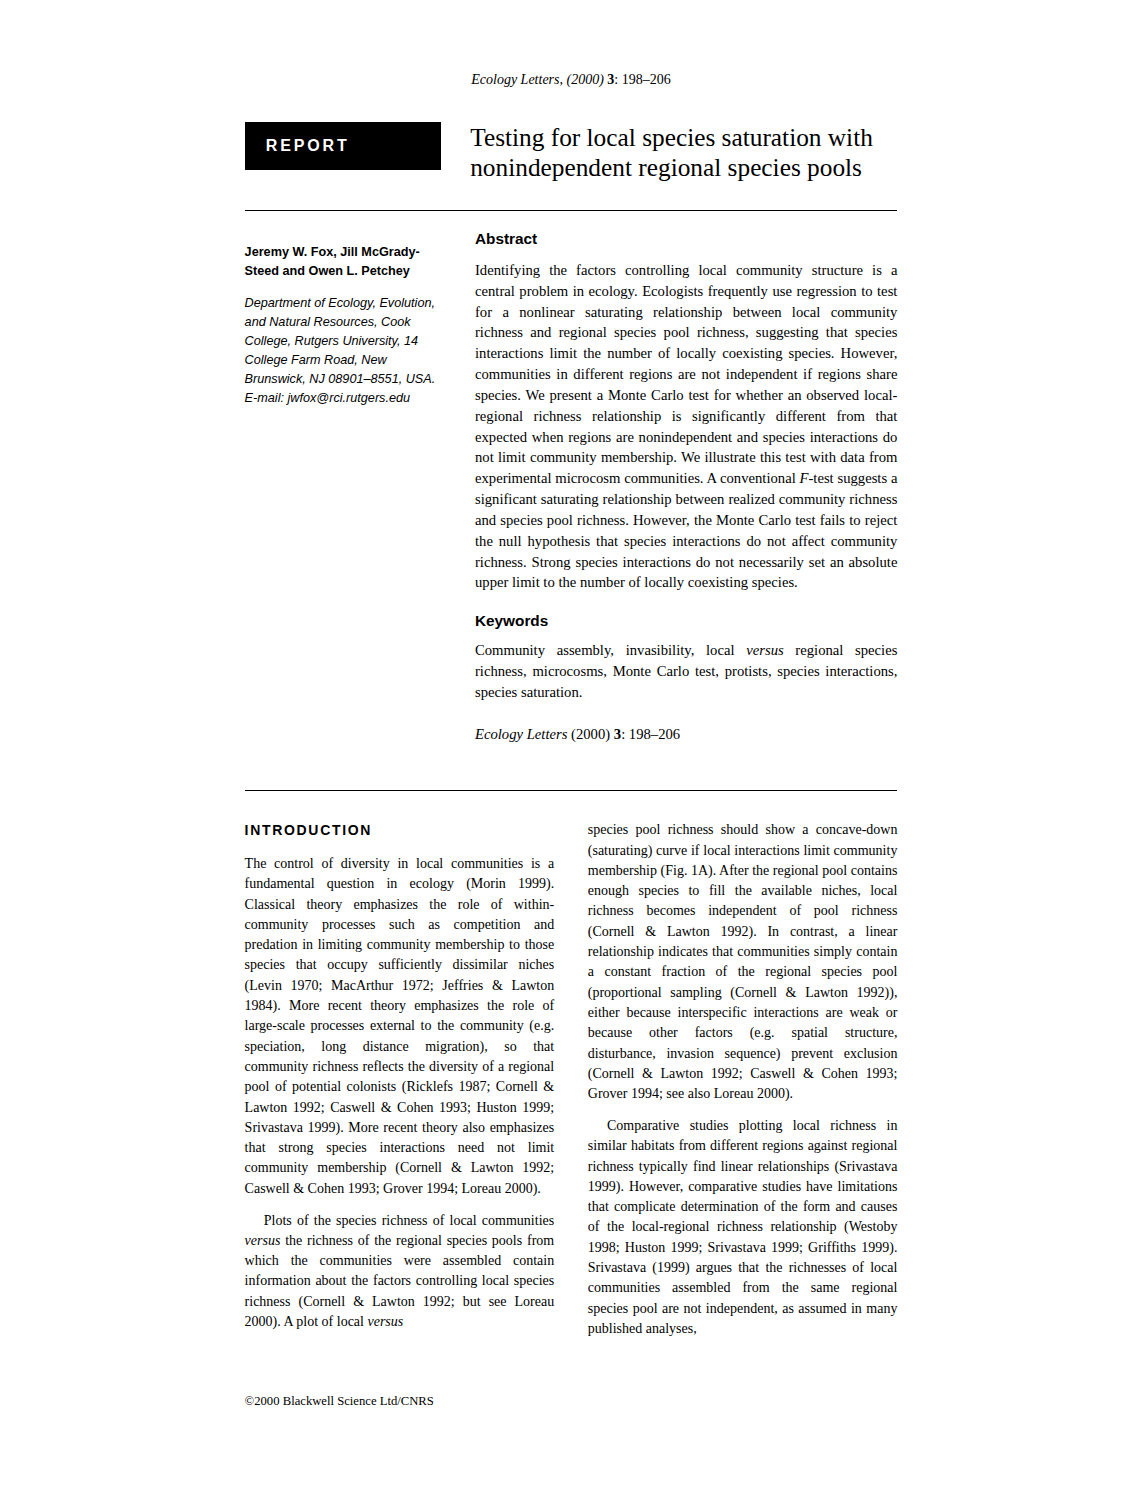Ecology Letters, (2000) 3: 198–206
REPORT
Testing for local species saturation with nonindependent regional species pools
Jeremy W. Fox, Jill McGrady-Steed and Owen L. Petchey
Department of Ecology, Evolution, and Natural Resources, Cook College, Rutgers University, 14 College Farm Road, New Brunswick, NJ 08901–8551, USA.
E-mail: jwfox@rci.rutgers.edu
Abstract
Identifying the factors controlling local community structure is a central problem in ecology. Ecologists frequently use regression to test for a nonlinear saturating relationship between local community richness and regional species pool richness, suggesting that species interactions limit the number of locally coexisting species. However, communities in different regions are not independent if regions share species. We present a Monte Carlo test for whether an observed local-regional richness relationship is significantly different from that expected when regions are nonindependent and species interactions do not limit community membership. We illustrate this test with data from experimental microcosm communities. A conventional F-test suggests a significant saturating relationship between realized community richness and species pool richness. However, the Monte Carlo test fails to reject the null hypothesis that species interactions do not affect community richness. Strong species interactions do not necessarily set an absolute upper limit to the number of locally coexisting species.
Keywords
Community assembly, invasibility, local versus regional species richness, microcosms, Monte Carlo test, protists, species interactions, species saturation.
Ecology Letters (2000) 3: 198–206
INTRODUCTION
The control of diversity in local communities is a fundamental question in ecology (Morin 1999). Classical theory emphasizes the role of within-community processes such as competition and predation in limiting community membership to those species that occupy sufficiently dissimilar niches (Levin 1970; MacArthur 1972; Jeffries & Lawton 1984). More recent theory emphasizes the role of large-scale processes external to the community (e.g. speciation, long distance migration), so that community richness reflects the diversity of a regional pool of potential colonists (Ricklefs 1987; Cornell & Lawton 1992; Caswell & Cohen 1993; Huston 1999; Srivastava 1999). More recent theory also emphasizes that strong species interactions need not limit community membership (Cornell & Lawton 1992; Caswell & Cohen 1993; Grover 1994; Loreau 2000).
Plots of the species richness of local communities versus the richness of the regional species pools from which the communities were assembled contain information about the factors controlling local species richness (Cornell & Lawton 1992; but see Loreau 2000). A plot of local versus
species pool richness should show a concave-down (saturating) curve if local interactions limit community membership (Fig. 1A). After the regional pool contains enough species to fill the available niches, local richness becomes independent of pool richness (Cornell & Lawton 1992). In contrast, a linear relationship indicates that communities simply contain a constant fraction of the regional species pool (proportional sampling (Cornell & Lawton 1992)), either because interspecific interactions are weak or because other factors (e.g. spatial structure, disturbance, invasion sequence) prevent exclusion (Cornell & Lawton 1992; Caswell & Cohen 1993; Grover 1994; see also Loreau 2000).
Comparative studies plotting local richness in similar habitats from different regions against regional richness typically find linear relationships (Srivastava 1999). However, comparative studies have limitations that complicate determination of the form and causes of the local-regional richness relationship (Westoby 1998; Huston 1999; Srivastava 1999; Griffiths 1999). Srivastava (1999) argues that the richnesses of local communities assembled from the same regional species pool are not independent, as assumed in many published analyses,
©2000 Blackwell Science Ltd/CNRS